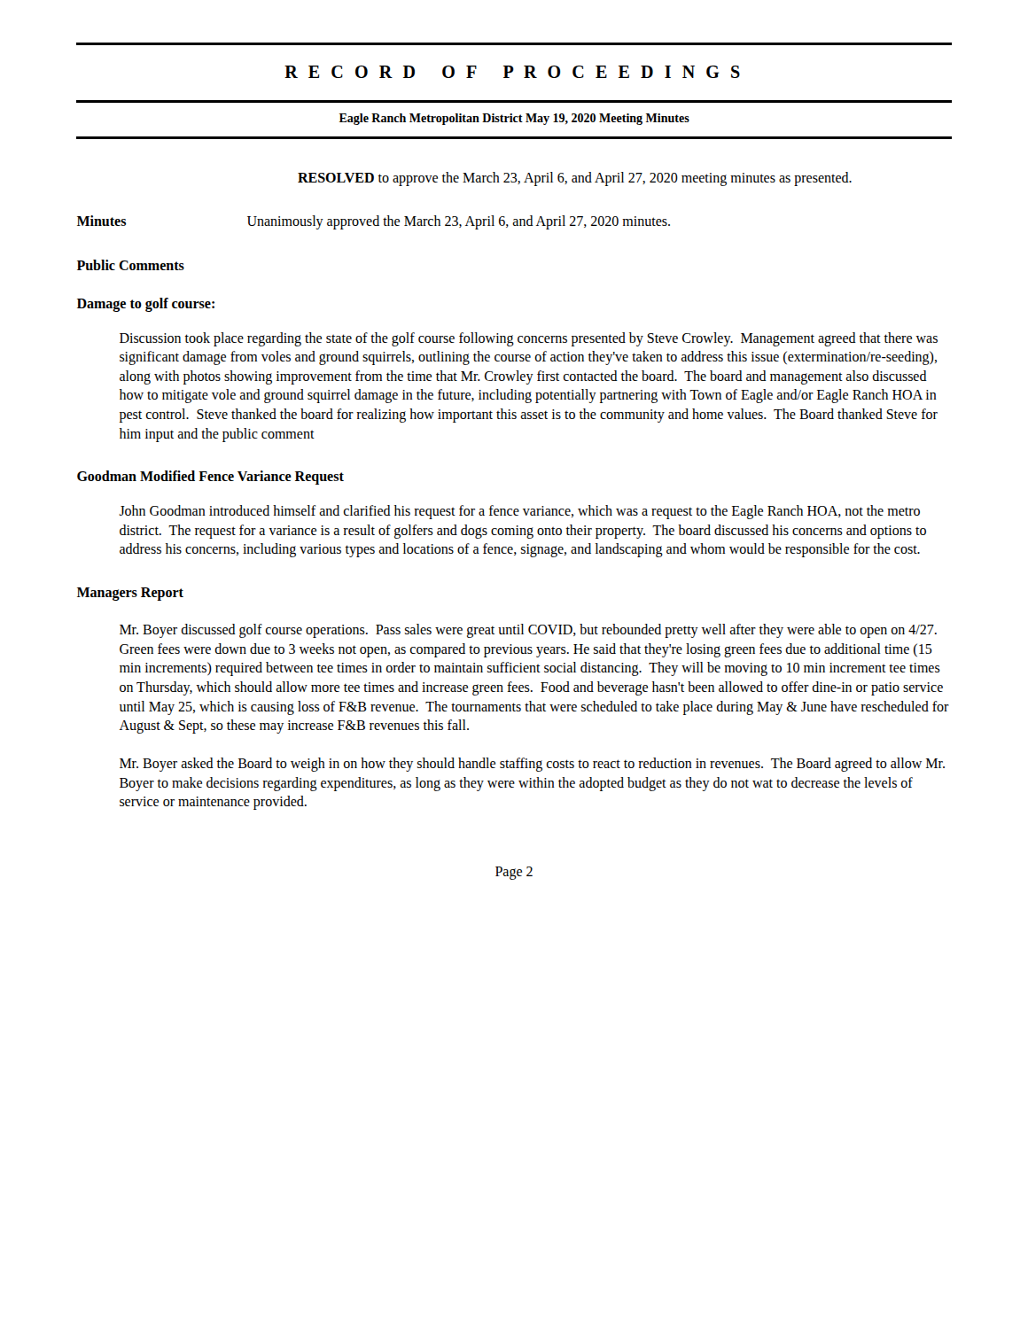R E C O R D O F P R O C E E D I N G S
Eagle Ranch Metropolitan District May 19, 2020 Meeting Minutes
RESOLVED to approve the March 23, April 6, and April 27, 2020 meeting minutes as presented.
Minutes
Unanimously approved the March 23, April 6, and April 27, 2020 minutes.
Public Comments
Damage to golf course:
Discussion took place regarding the state of the golf course following concerns presented by Steve Crowley. Management agreed that there was significant damage from voles and ground squirrels, outlining the course of action they've taken to address this issue (extermination/re-seeding), along with photos showing improvement from the time that Mr. Crowley first contacted the board. The board and management also discussed how to mitigate vole and ground squirrel damage in the future, including potentially partnering with Town of Eagle and/or Eagle Ranch HOA in pest control. Steve thanked the board for realizing how important this asset is to the community and home values. The Board thanked Steve for him input and the public comment
Goodman Modified Fence Variance Request
John Goodman introduced himself and clarified his request for a fence variance, which was a request to the Eagle Ranch HOA, not the metro district. The request for a variance is a result of golfers and dogs coming onto their property. The board discussed his concerns and options to address his concerns, including various types and locations of a fence, signage, and landscaping and whom would be responsible for the cost.
Managers Report
Mr. Boyer discussed golf course operations. Pass sales were great until COVID, but rebounded pretty well after they were able to open on 4/27. Green fees were down due to 3 weeks not open, as compared to previous years. He said that they're losing green fees due to additional time (15 min increments) required between tee times in order to maintain sufficient social distancing. They will be moving to 10 min increment tee times on Thursday, which should allow more tee times and increase green fees. Food and beverage hasn't been allowed to offer dine-in or patio service until May 25, which is causing loss of F&B revenue. The tournaments that were scheduled to take place during May & June have rescheduled for August & Sept, so these may increase F&B revenues this fall.
Mr. Boyer asked the Board to weigh in on how they should handle staffing costs to react to reduction in revenues. The Board agreed to allow Mr. Boyer to make decisions regarding expenditures, as long as they were within the adopted budget as they do not wat to decrease the levels of service or maintenance provided.
Page 2